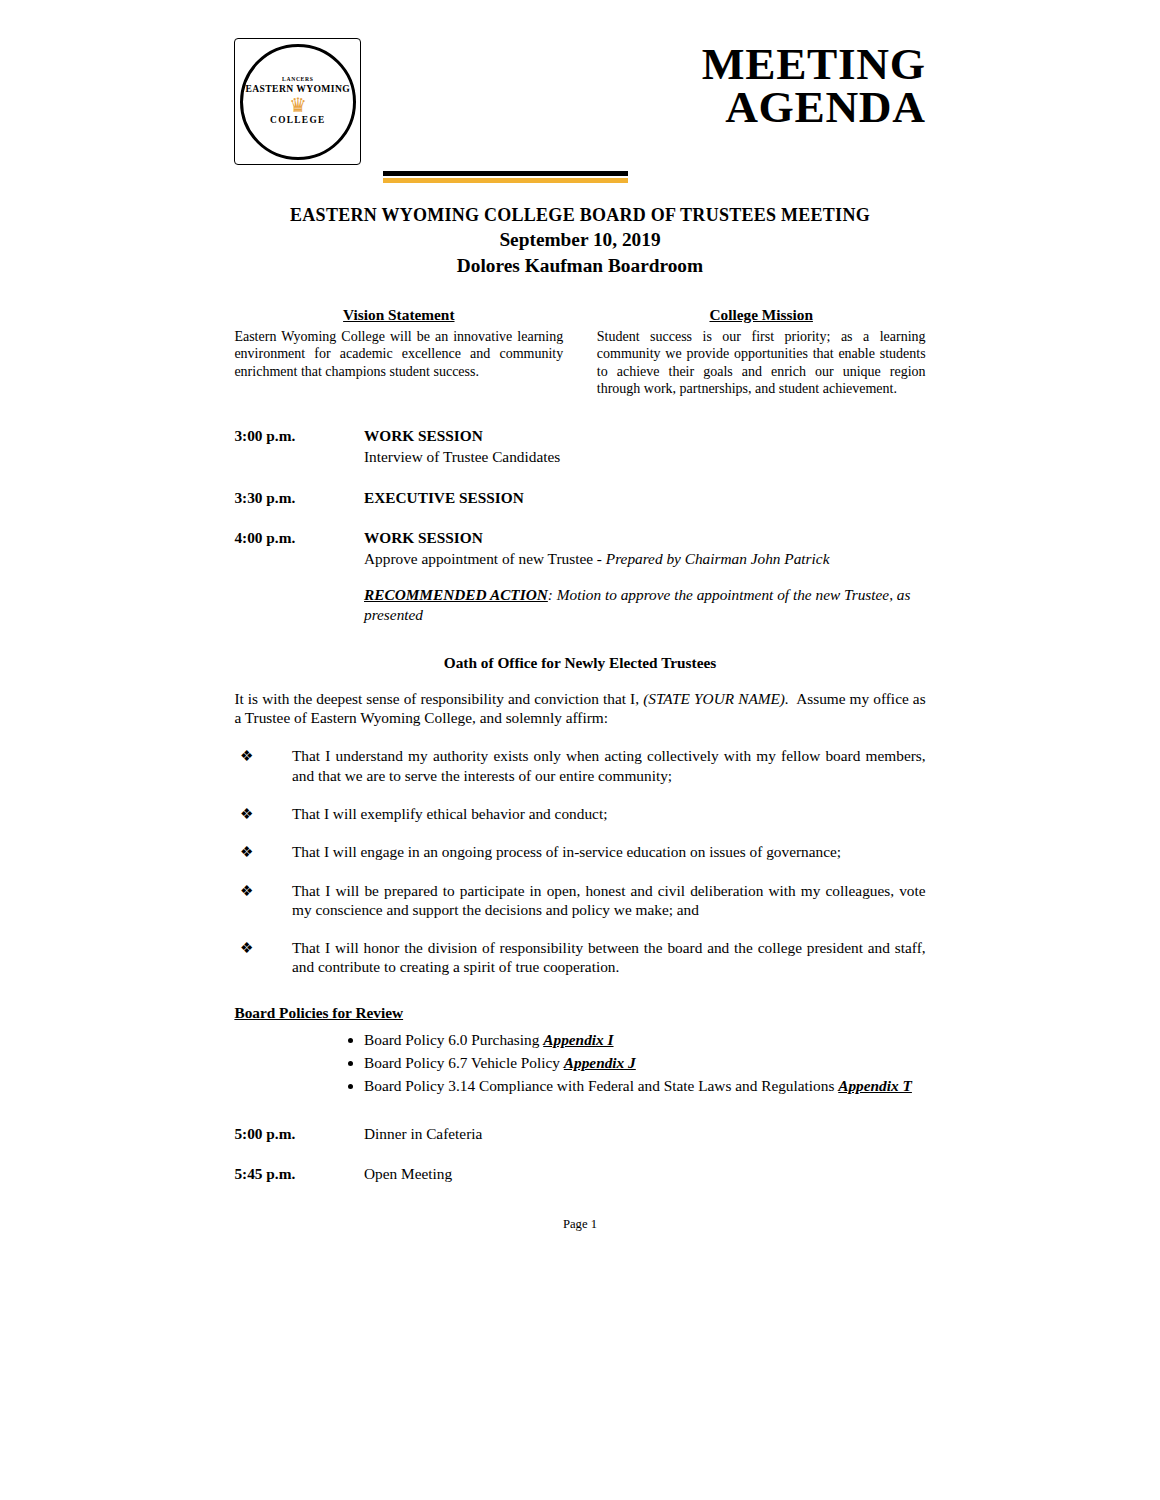LANCERS
EASTERN WYOMING
♛
COLLEGE
MEETING
AGENDA
EASTERN WYOMING COLLEGE BOARD OF TRUSTEES MEETING
September 10, 2019
Dolores Kaufman Boardroom
Vision Statement
Eastern Wyoming College will be an innovative learning environment for academic excellence and community enrichment that champions student success.
College Mission
Student success is our first priority; as a learning community we provide opportunities that enable students to achieve their goals and enrich our unique region through work, partnerships, and student achievement.
3:00 p.m.
Work Session
Interview of Trustee Candidates
3:30 p.m.
Executive Session
4:00 p.m.
Work Session
Approve appointment of new Trustee - Prepared by Chairman John Patrick
RECOMMENDED ACTION: Motion to approve the appointment of the new Trustee, as presented
Oath of Office for Newly Elected Trustees
It is with the deepest sense of responsibility and conviction that I, (STATE YOUR NAME). Assume my office as a Trustee of Eastern Wyoming College, and solemnly affirm:
❖That I understand my authority exists only when acting collectively with my fellow board members, and that we are to serve the interests of our entire community;
❖That I will exemplify ethical behavior and conduct;
❖That I will engage in an ongoing process of in-service education on issues of governance;
❖That I will be prepared to participate in open, honest and civil deliberation with my colleagues, vote my conscience and support the decisions and policy we make; and
❖That I will honor the division of responsibility between the board and the college president and staff, and contribute to creating a spirit of true cooperation.
Board Policies for Review
Board Policy 6.0 Purchasing Appendix I
Board Policy 6.7 Vehicle Policy Appendix J
Board Policy 3.14 Compliance with Federal and State Laws and Regulations Appendix T
5:00 p.m.
Dinner in Cafeteria
5:45 p.m.
Open Meeting
Page 1